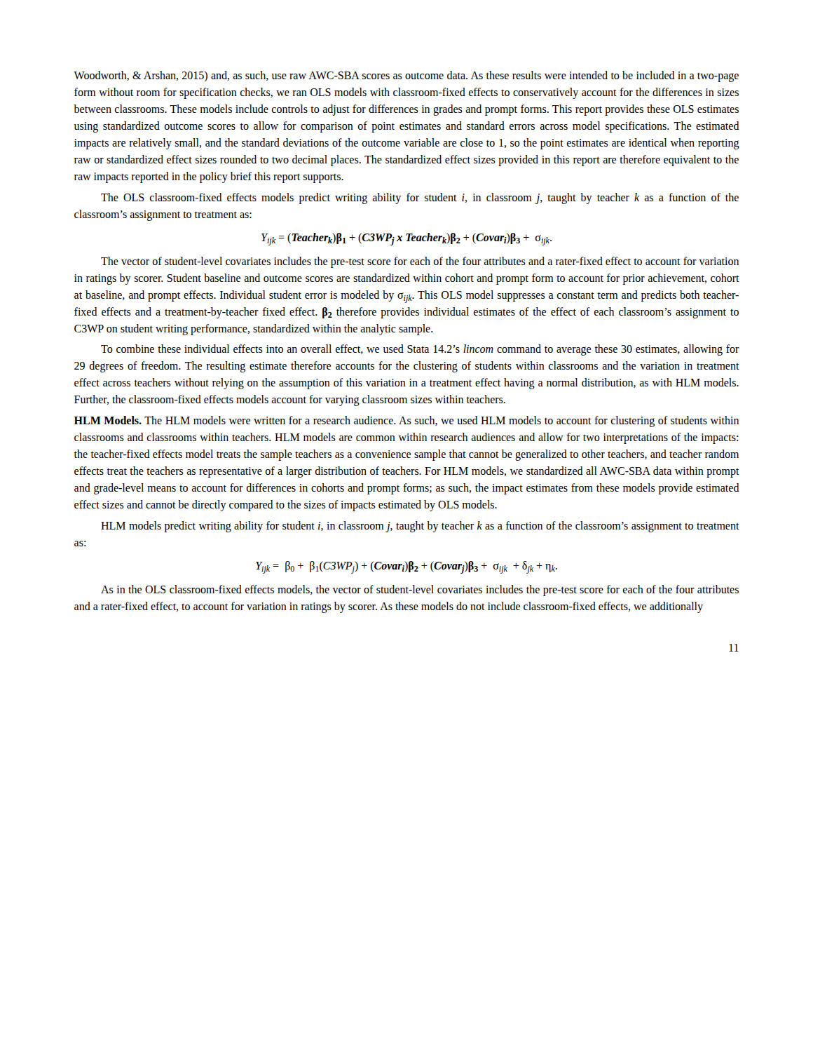Woodworth, & Arshan, 2015) and, as such, use raw AWC-SBA scores as outcome data. As these results were intended to be included in a two-page form without room for specification checks, we ran OLS models with classroom-fixed effects to conservatively account for the differences in sizes between classrooms. These models include controls to adjust for differences in grades and prompt forms. This report provides these OLS estimates using standardized outcome scores to allow for comparison of point estimates and standard errors across model specifications. The estimated impacts are relatively small, and the standard deviations of the outcome variable are close to 1, so the point estimates are identical when reporting raw or standardized effect sizes rounded to two decimal places. The standardized effect sizes provided in this report are therefore equivalent to the raw impacts reported in the policy brief this report supports.
The OLS classroom-fixed effects models predict writing ability for student i, in classroom j, taught by teacher k as a function of the classroom’s assignment to treatment as:
Yijk = (Teacherk)β1 + (C3WPj x Teacherk)β2 + (Covari)β3 + σijk.
The vector of student-level covariates includes the pre-test score for each of the four attributes and a rater-fixed effect to account for variation in ratings by scorer. Student baseline and outcome scores are standardized within cohort and prompt form to account for prior achievement, cohort at baseline, and prompt effects. Individual student error is modeled by σijk. This OLS model suppresses a constant term and predicts both teacher-fixed effects and a treatment-by-teacher fixed effect. β2 therefore provides individual estimates of the effect of each classroom’s assignment to C3WP on student writing performance, standardized within the analytic sample.
To combine these individual effects into an overall effect, we used Stata 14.2’s lincom command to average these 30 estimates, allowing for 29 degrees of freedom. The resulting estimate therefore accounts for the clustering of students within classrooms and the variation in treatment effect across teachers without relying on the assumption of this variation in a treatment effect having a normal distribution, as with HLM models. Further, the classroom-fixed effects models account for varying classroom sizes within teachers.
HLM Models. The HLM models were written for a research audience. As such, we used HLM models to account for clustering of students within classrooms and classrooms within teachers. HLM models are common within research audiences and allow for two interpretations of the impacts: the teacher-fixed effects model treats the sample teachers as a convenience sample that cannot be generalized to other teachers, and teacher random effects treat the teachers as representative of a larger distribution of teachers. For HLM models, we standardized all AWC-SBA data within prompt and grade-level means to account for differences in cohorts and prompt forms; as such, the impact estimates from these models provide estimated effect sizes and cannot be directly compared to the sizes of impacts estimated by OLS models.
HLM models predict writing ability for student i, in classroom j, taught by teacher k as a function of the classroom’s assignment to treatment as:
Yijk = β0 + β1(C3WPj) + (Covari)β2 + (Covarj)β3 + σijk + δjk + ηk.
As in the OLS classroom-fixed effects models, the vector of student-level covariates includes the pre-test score for each of the four attributes and a rater-fixed effect, to account for variation in ratings by scorer. As these models do not include classroom-fixed effects, we additionally
11